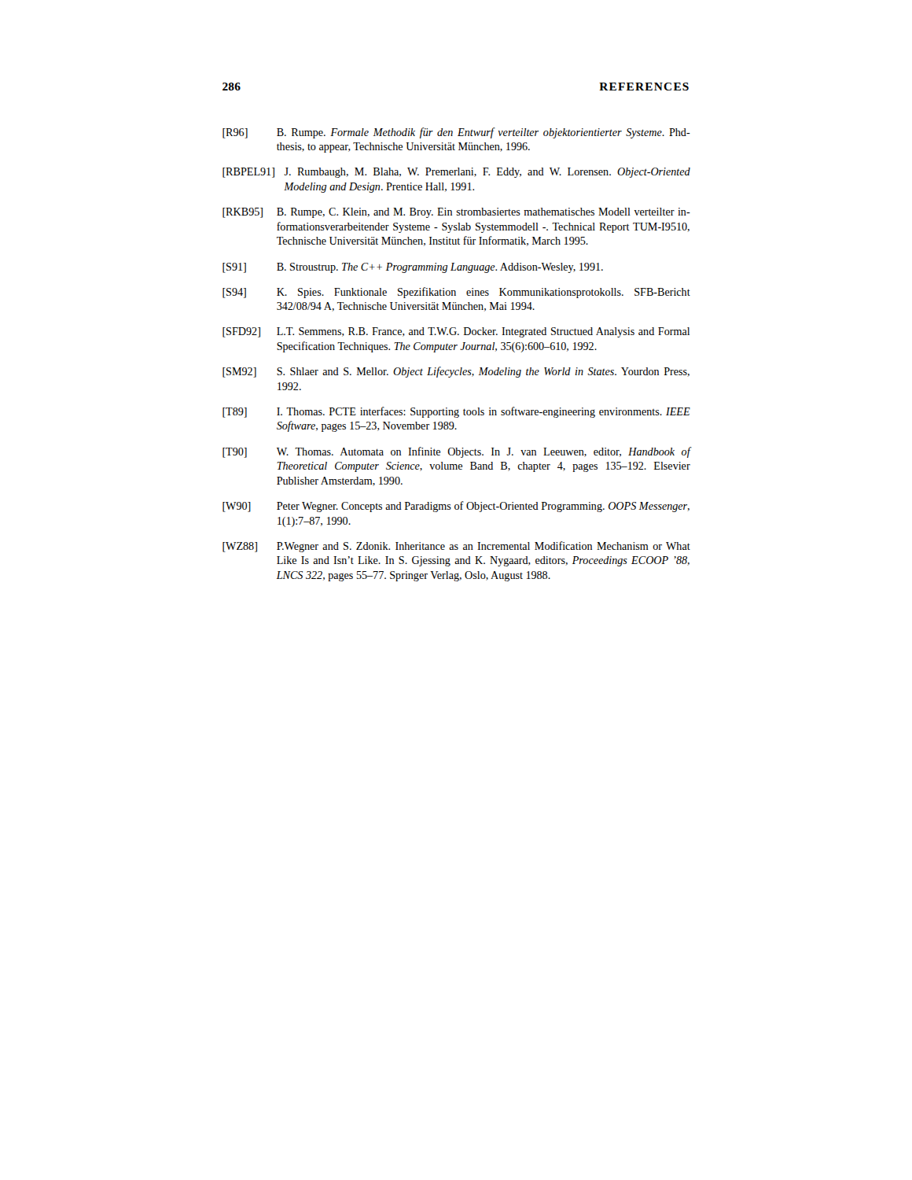286 REFERENCES
[R96]
B. Rumpe. Formale Methodik für den Entwurf verteilter objektorientierter Systeme. Phd-thesis, to appear, Technische Universität München, 1996.
[RBPEL91]
J. Rumbaugh, M. Blaha, W. Premerlani, F. Eddy, and W. Lorensen. Object-Oriented Modeling and Design. Prentice Hall, 1991.
[RKB95]
B. Rumpe, C. Klein, and M. Broy. Ein strombasiertes mathematisches Modell verteilter informationsverarbeitender Systeme - Syslab Systemmodell -. Technical Report TUM-I9510, Technische Universität München, Institut für Informatik, March 1995.
[S91]
B. Stroustrup. The C++ Programming Language. Addison-Wesley, 1991.
[S94]
K. Spies. Funktionale Spezifikation eines Kommunikationsprotokolls. SFB-Bericht 342/08/94 A, Technische Universität München, Mai 1994.
[SFD92]
L.T. Semmens, R.B. France, and T.W.G. Docker. Integrated Structued Analysis and Formal Specification Techniques. The Computer Journal, 35(6):600–610, 1992.
[SM92]
S. Shlaer and S. Mellor. Object Lifecycles, Modeling the World in States. Yourdon Press, 1992.
[T89]
I. Thomas. PCTE interfaces: Supporting tools in software-engineering environments. IEEE Software, pages 15–23, November 1989.
[T90]
W. Thomas. Automata on Infinite Objects. In J. van Leeuwen, editor, Handbook of Theoretical Computer Science, volume Band B, chapter 4, pages 135–192. Elsevier Publisher Amsterdam, 1990.
[W90]
Peter Wegner. Concepts and Paradigms of Object-Oriented Programming. OOPS Messenger, 1(1):7–87, 1990.
[WZ88]
P.Wegner and S. Zdonik. Inheritance as an Incremental Modification Mechanism or What Like Is and Isn’t Like. In S. Gjessing and K. Nygaard, editors, Proceedings ECOOP ’88, LNCS 322, pages 55–77. Springer Verlag, Oslo, August 1988.